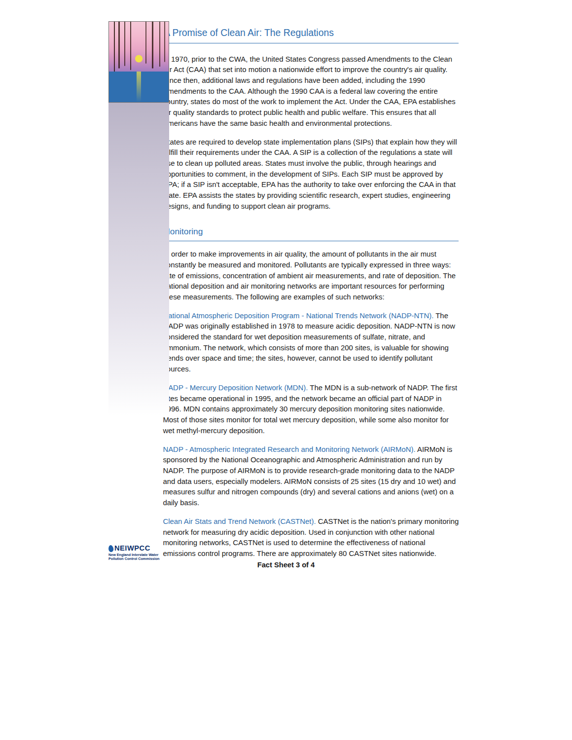NEIWPCC
New England Interstate Water
Pollution Control Commission
A Promise of Clean Air: The Regulations
In 1970, prior to the CWA, the United States Congress passed Amendments to the Clean Air Act (CAA) that set into motion a nationwide effort to improve the country's air quality. Since then, additional laws and regulations have been added, including the 1990 Amendments to the CAA. Although the 1990 CAA is a federal law covering the entire country, states do most of the work to implement the Act. Under the CAA, EPA establishes air quality standards to protect public health and public welfare. This ensures that all Americans have the same basic health and environmental protections.
States are required to develop state implementation plans (SIPs) that explain how they will fulfill their requirements under the CAA. A SIP is a collection of the regulations a state will use to clean up polluted areas. States must involve the public, through hearings and opportunities to comment, in the development of SIPs. Each SIP must be approved by EPA; if a SIP isn't acceptable, EPA has the authority to take over enforcing the CAA in that state. EPA assists the states by providing scientific research, expert studies, engineering designs, and funding to support clean air programs.
Monitoring
In order to make improvements in air quality, the amount of pollutants in the air must constantly be measured and monitored. Pollutants are typically expressed in three ways: rate of emissions, concentration of ambient air measurements, and rate of deposition. The national deposition and air monitoring networks are important resources for performing these measurements. The following are examples of such networks:
National Atmospheric Deposition Program - National Trends Network (NADP-NTN). The NADP was originally established in 1978 to measure acidic deposition. NADP-NTN is now considered the standard for wet deposition measurements of sulfate, nitrate, and ammonium. The network, which consists of more than 200 sites, is valuable for showing trends over space and time; the sites, however, cannot be used to identify pollutant sources.
NADP - Mercury Deposition Network (MDN). The MDN is a sub-network of NADP. The first sites became operational in 1995, and the network became an official part of NADP in 1996. MDN contains approximately 30 mercury deposition monitoring sites nationwide. Most of those sites monitor for total wet mercury deposition, while some also monitor for wet methyl-mercury deposition.
NADP - Atmospheric Integrated Research and Monitoring Network (AIRMoN). AIRMoN is sponsored by the National Oceanographic and Atmospheric Administration and run by NADP. The purpose of AIRMoN is to provide research-grade monitoring data to the NADP and data users, especially modelers. AIRMoN consists of 25 sites (15 dry and 10 wet) and measures sulfur and nitrogen compounds (dry) and several cations and anions (wet) on a daily basis.
Clean Air Stats and Trend Network (CASTNet). CASTNet is the nation's primary monitoring network for measuring dry acidic deposition. Used in conjunction with other national monitoring networks, CASTNet is used to determine the effectiveness of national emissions control programs. There are approximately 80 CASTNet sites nationwide.
Fact Sheet 3 of 4